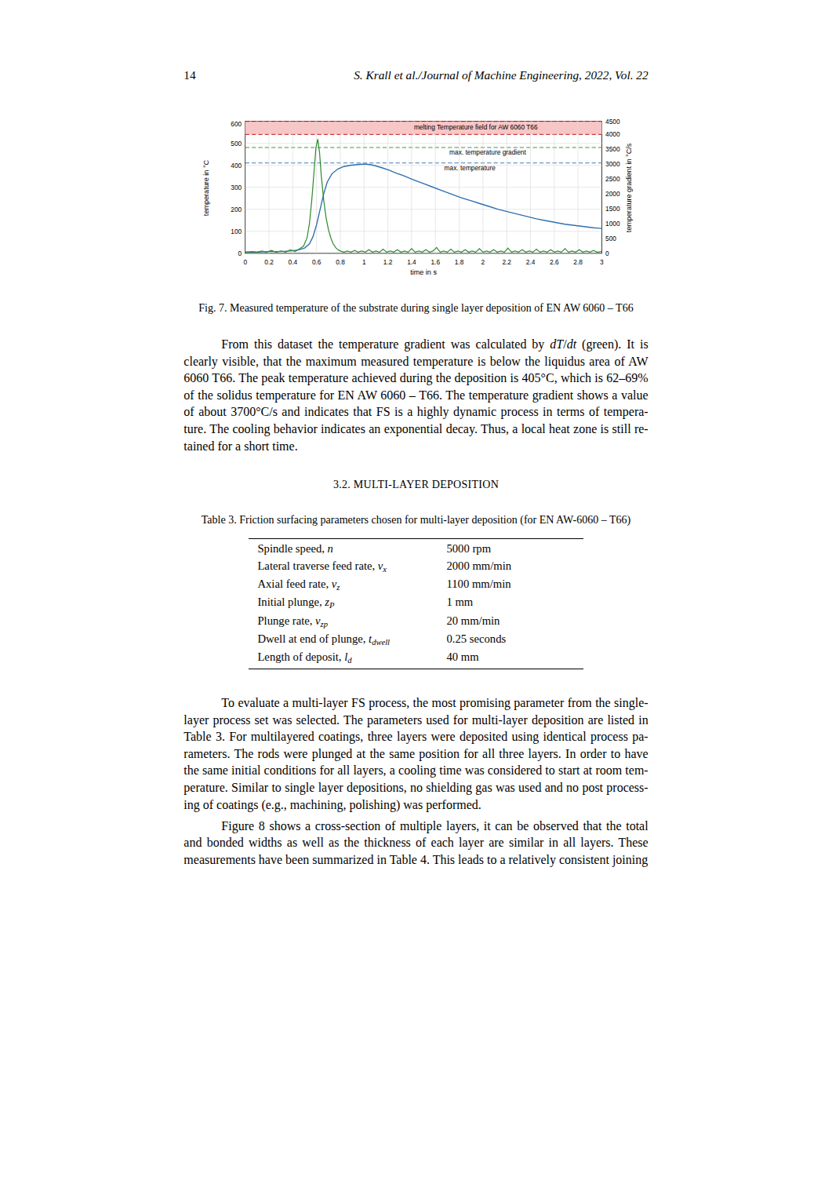14 S. Krall et al./Journal of Machine Engineering, 2022, Vol. 22
0 100 200 300 400 500 600 0 500 1000 1500 2000 2500 3000 3500 4000 4500 0 0.2 0.4 0.6 0.8 1 1.2 1.4 1.6 1.8 2 2.2 2.4 2.6 2.8 3 time in s temperature in °C temperature gradient in °C/s melting Temperature field for AW 6060 T66 max. temperature gradient max. temperature
Fig. 7. Measured temperature of the substrate during single layer deposition of EN AW 6060 – T66
From this dataset the temperature gradient was calculated by dT/dt (green). It is clearly visible, that the maximum measured temperature is below the liquidus area of AW 6060 T66. The peak temperature achieved during the deposition is 405°C, which is 62–69% of the solidus temperature for EN AW 6060 – T66. The temperature gradient shows a value of about 3700°C/s and indicates that FS is a highly dynamic process in terms of temperature. The cooling behavior indicates an exponential decay. Thus, a local heat zone is still retained for a short time.
3.2. Multi-layer deposition
Table 3. Friction surfacing parameters chosen for multi-layer deposition (for EN AW-6060 – T66)
| Spindle speed, n | 5000 rpm |
| Lateral traverse feed rate, v x | 2000 mm/min |
| Axial feed rate, v z | 1100 mm/min |
| Initial plunge, z P | 1 mm |
| Plunge rate, v zp | 20 mm/min |
| Dwell at end of plunge, t dwell | 0.25 seconds |
| Length of deposit, l d | 40 mm |
To evaluate a multi-layer FS process, the most promising parameter from the single-layer process set was selected. The parameters used for multi-layer deposition are listed in Table 3. For multilayered coatings, three layers were deposited using identical process parameters. The rods were plunged at the same position for all three layers. In order to have the same initial conditions for all layers, a cooling time was considered to start at room temperature. Similar to single layer depositions, no shielding gas was used and no post processing of coatings (e.g., machining, polishing) was performed.
Figure 8 shows a cross-section of multiple layers, it can be observed that the total and bonded widths as well as the thickness of each layer are similar in all layers. These measurements have been summarized in Table 4. This leads to a relatively consistent joining